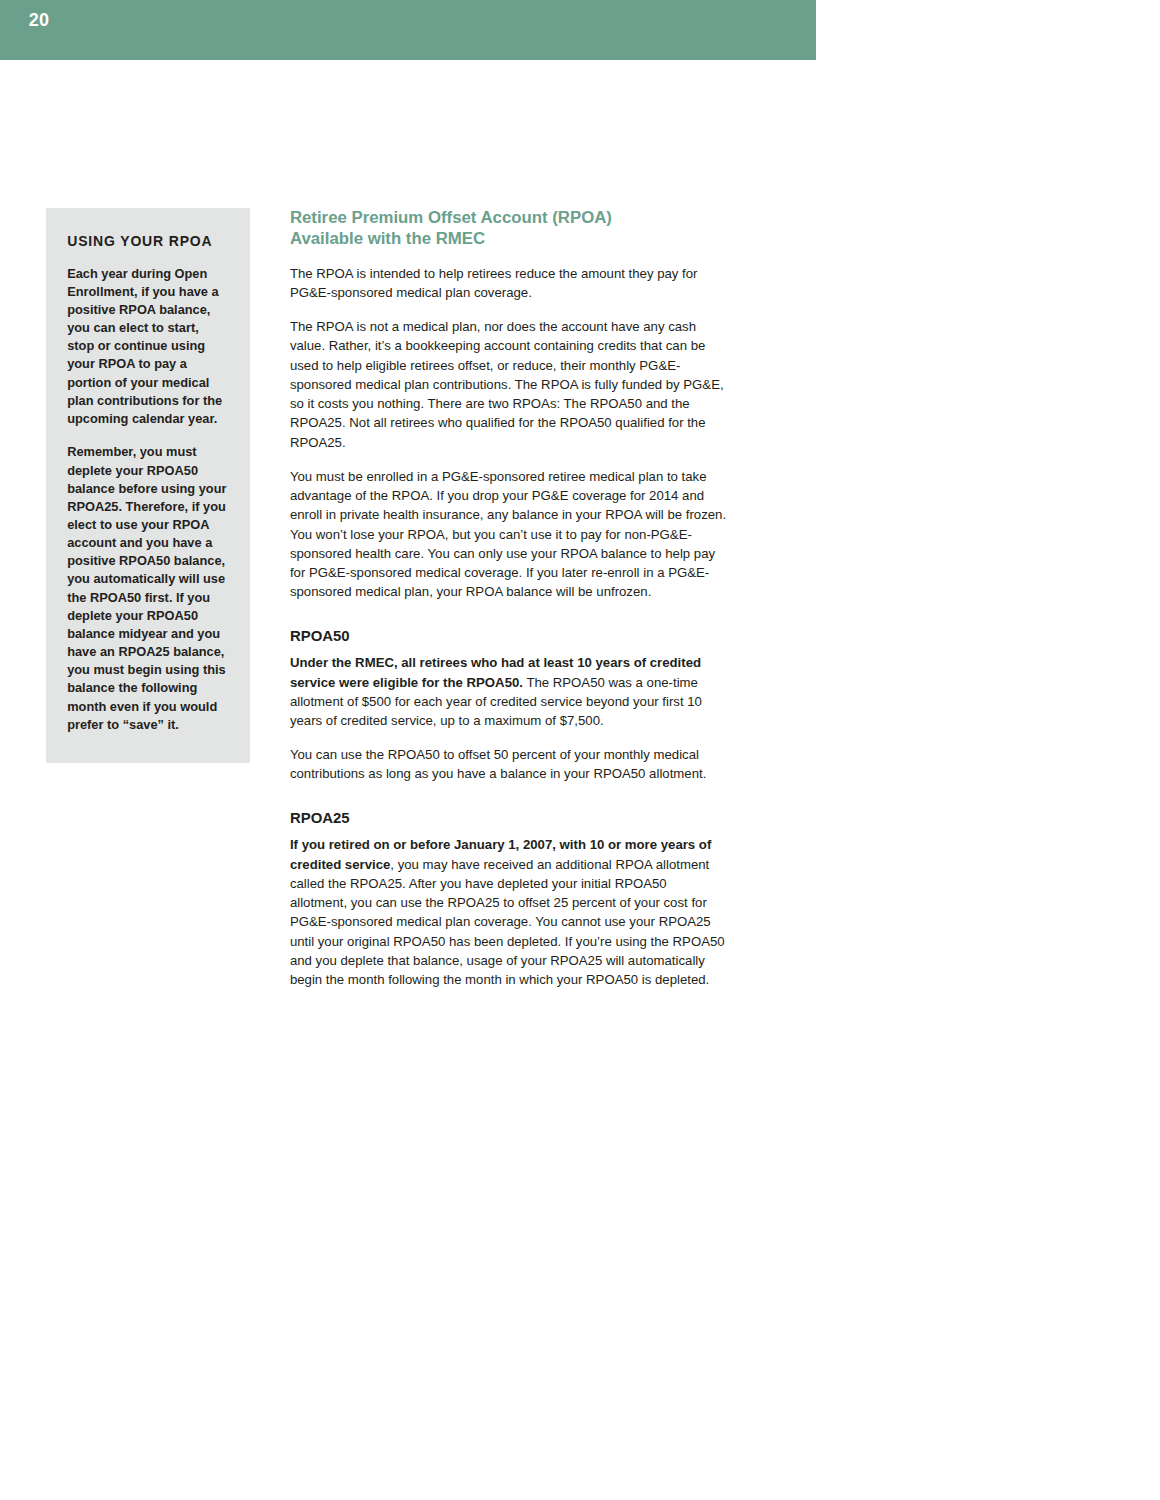20
Using your RPOA
Each year during Open Enrollment, if you have a positive RPOA balance, you can elect to start, stop or continue using your RPOA to pay a portion of your medical plan contributions for the upcoming calendar year.
Remember, you must deplete your RPOA50 balance before using your RPOA25. Therefore, if you elect to use your RPOA account and you have a positive RPOA50 balance, you automatically will use the RPOA50 first. If you deplete your RPOA50 balance midyear and you have an RPOA25 balance, you must begin using this balance the following month even if you would prefer to “save” it.
Retiree Premium Offset Account (RPOA)
Available with the RMEC
The RPOA is intended to help retirees reduce the amount they pay for PG&E-sponsored medical plan coverage.
The RPOA is not a medical plan, nor does the account have any cash value. Rather, it’s a bookkeeping account containing credits that can be used to help eligible retirees offset, or reduce, their monthly PG&E-sponsored medical plan contributions. The RPOA is fully funded by PG&E, so it costs you nothing. There are two RPOAs: The RPOA50 and the RPOA25. Not all retirees who qualified for the RPOA50 qualified for the RPOA25.
You must be enrolled in a PG&E-sponsored retiree medical plan to take advantage of the RPOA. If you drop your PG&E coverage for 2014 and enroll in private health insurance, any balance in your RPOA will be frozen. You won’t lose your RPOA, but you can’t use it to pay for non-PG&E-sponsored health care. You can only use your RPOA balance to help pay for PG&E-sponsored medical coverage. If you later re-enroll in a PG&E-sponsored medical plan, your RPOA balance will be unfrozen.
RPOA50
Under the RMEC, all retirees who had at least 10 years of credited service were eligible for the RPOA50. The RPOA50 was a one-time allotment of $500 for each year of credited service beyond your first 10 years of credited service, up to a maximum of $7,500.
You can use the RPOA50 to offset 50 percent of your monthly medical contributions as long as you have a balance in your RPOA50 allotment.
RPOA25
If you retired on or before January 1, 2007, with 10 or more years of credited service, you may have received an additional RPOA allotment called the RPOA25. After you have depleted your initial RPOA50 allotment, you can use the RPOA25 to offset 25 percent of your cost for PG&E-sponsored medical plan coverage. You cannot use your RPOA25 until your original RPOA50 has been depleted. If you’re using the RPOA50 and you deplete that balance, usage of your RPOA25 will automatically begin the month following the month in which your RPOA50 is depleted.